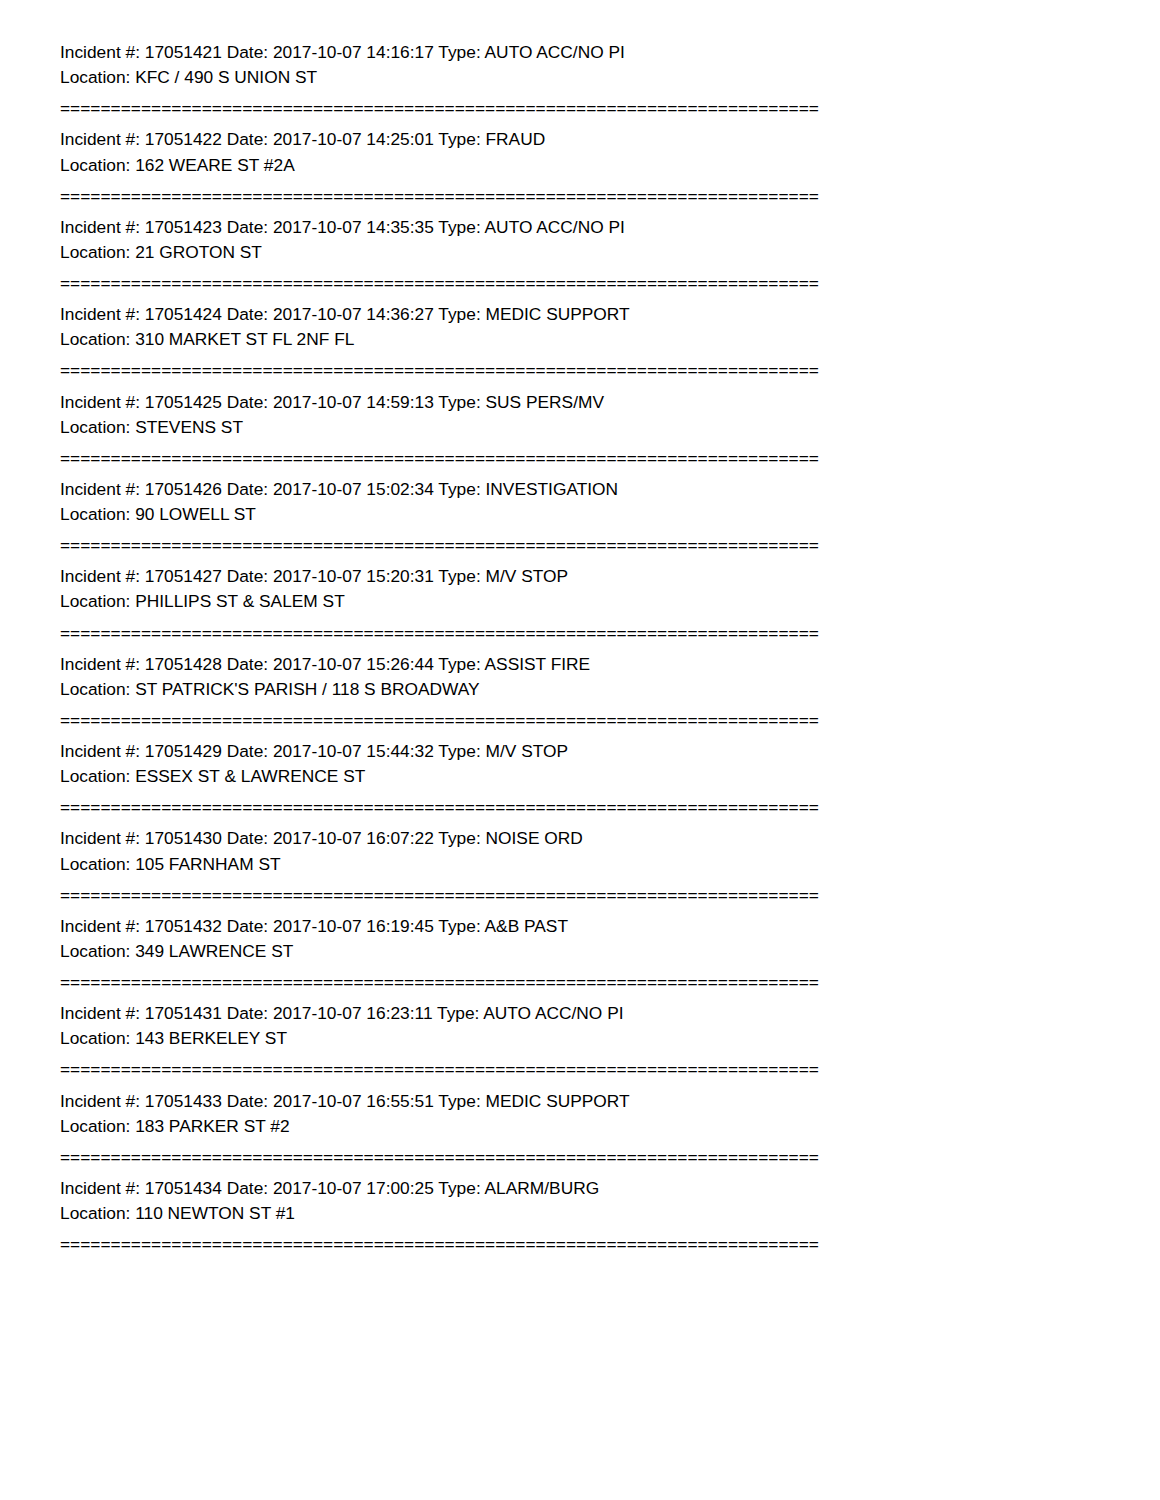Incident #: 17051421 Date: 2017-10-07 14:16:17 Type: AUTO ACC/NO PI
Location: KFC / 490 S UNION ST
===========================================================================
Incident #: 17051422 Date: 2017-10-07 14:25:01 Type: FRAUD
Location: 162 WEARE ST #2A
===========================================================================
Incident #: 17051423 Date: 2017-10-07 14:35:35 Type: AUTO ACC/NO PI
Location: 21 GROTON ST
===========================================================================
Incident #: 17051424 Date: 2017-10-07 14:36:27 Type: MEDIC SUPPORT
Location: 310 MARKET ST FL 2NF FL
===========================================================================
Incident #: 17051425 Date: 2017-10-07 14:59:13 Type: SUS PERS/MV
Location: STEVENS ST
===========================================================================
Incident #: 17051426 Date: 2017-10-07 15:02:34 Type: INVESTIGATION
Location: 90 LOWELL ST
===========================================================================
Incident #: 17051427 Date: 2017-10-07 15:20:31 Type: M/V STOP
Location: PHILLIPS ST & SALEM ST
===========================================================================
Incident #: 17051428 Date: 2017-10-07 15:26:44 Type: ASSIST FIRE
Location: ST PATRICK'S PARISH / 118 S BROADWAY
===========================================================================
Incident #: 17051429 Date: 2017-10-07 15:44:32 Type: M/V STOP
Location: ESSEX ST & LAWRENCE ST
===========================================================================
Incident #: 17051430 Date: 2017-10-07 16:07:22 Type: NOISE ORD
Location: 105 FARNHAM ST
===========================================================================
Incident #: 17051432 Date: 2017-10-07 16:19:45 Type: A&B PAST
Location: 349 LAWRENCE ST
===========================================================================
Incident #: 17051431 Date: 2017-10-07 16:23:11 Type: AUTO ACC/NO PI
Location: 143 BERKELEY ST
===========================================================================
Incident #: 17051433 Date: 2017-10-07 16:55:51 Type: MEDIC SUPPORT
Location: 183 PARKER ST #2
===========================================================================
Incident #: 17051434 Date: 2017-10-07 17:00:25 Type: ALARM/BURG
Location: 110 NEWTON ST #1
===========================================================================